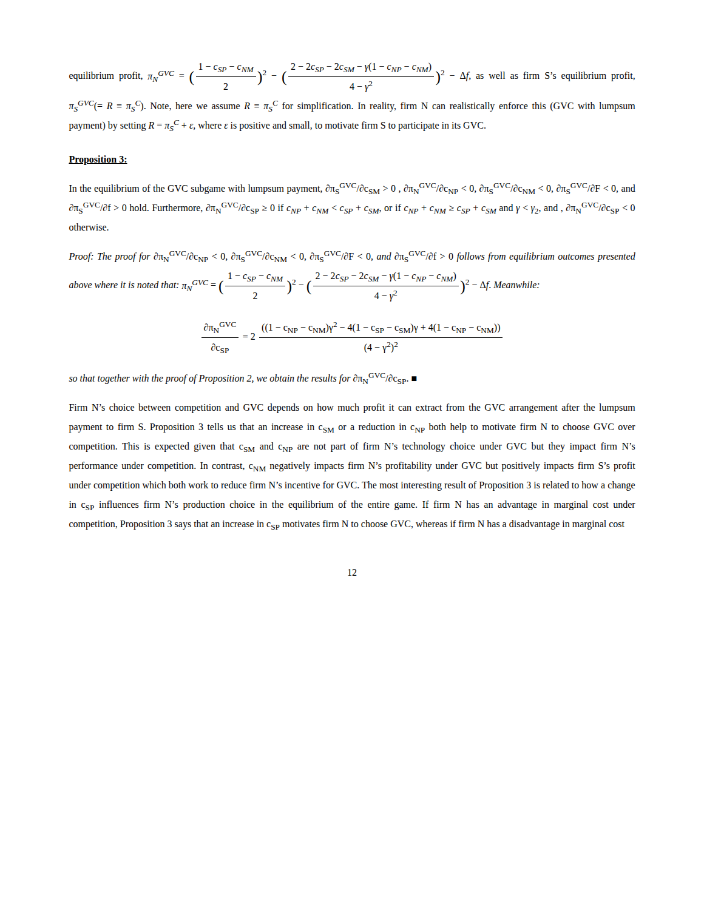equilibrium profit, πNGVC = (1 − cSP − cNM 2)2 − (2 − 2cSP − 2cSM − γ(1 − cNP − cNM) 4 − γ2)2 − Δf, as well as firm S’s equilibrium profit, πSGVC(= R ≡ πSC). Note, here we assume R ≡ πSC for simplification. In reality, firm N can realistically enforce this (GVC with lumpsum payment) by setting R = πSC + ε, where ε is positive and small, to motivate firm S to participate in its GVC.
Proposition 3:
In the equilibrium of the GVC subgame with lumpsum payment, ∂πSGVC/∂cSM > 0 , ∂πNGVC/∂cNP < 0, ∂πSGVC/∂cNM < 0, ∂πSGVC/∂F < 0, and ∂πSGVC/∂f > 0 hold. Furthermore, ∂πNGVC/∂cSP ≥ 0 if cNP + cNM < cSP + cSM, or if cNP + cNM ≥ cSP + cSM and γ < γ2, and , ∂πNGVC/∂cSP < 0 otherwise.
Proof: The proof for ∂πNGVC/∂cNP < 0, ∂πSGVC/∂cNM < 0, ∂πSGVC/∂F < 0, and ∂πSGVC/∂f > 0 follows from equilibrium outcomes presented above where it is noted that: πNGVC = (1 − cSP − cNM 2)2 − (2 − 2cSP − 2cSM − γ(1 − cNP − cNM) 4 − γ2)2 − Δf. Meanwhile:
∂πNGVC∂cSP = 2 ((1 − cNP − cNM)γ2 − 4(1 − cSP − cSM)γ + 4(1 − cNP − cNM))(4 − γ2)2
so that together with the proof of Proposition 2, we obtain the results for ∂πNGVC/∂cSP. ■
Firm N’s choice between competition and GVC depends on how much profit it can extract from the GVC arrangement after the lumpsum payment to firm S. Proposition 3 tells us that an increase in cSM or a reduction in cNP both help to motivate firm N to choose GVC over competition. This is expected given that cSM and cNP are not part of firm N’s technology choice under GVC but they impact firm N’s performance under competition. In contrast, cNM negatively impacts firm N’s profitability under GVC but positively impacts firm S’s profit under competition which both work to reduce firm N’s incentive for GVC. The most interesting result of Proposition 3 is related to how a change in cSP influences firm N’s production choice in the equilibrium of the entire game. If firm N has an advantage in marginal cost under competition, Proposition 3 says that an increase in cSP motivates firm N to choose GVC, whereas if firm N has a disadvantage in marginal cost
12